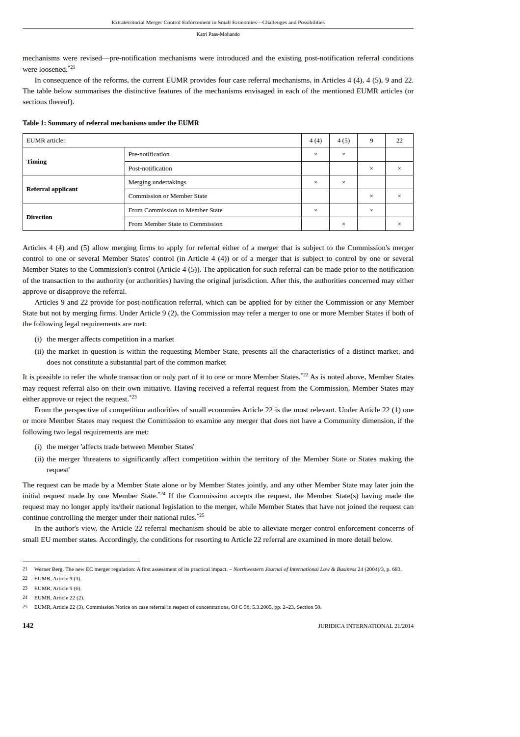Extraterritorial Merger Control Enforcement in Small Economies—Challenges and Possibilities
Katri Paas-Mohando
mechanisms were revised—pre-notification mechanisms were introduced and the existing post-notification referral conditions were loosened.*21
In consequence of the reforms, the current EUMR provides four case referral mechanisms, in Articles 4 (4), 4 (5), 9 and 22. The table below summarises the distinctive features of the mechanisms envisaged in each of the mentioned EUMR articles (or sections thereof).
Table 1: Summary of referral mechanisms under the EUMR
| EUMR article: | 4 (4) | 4 (5) | 9 | 22 |
| Timing | Pre-notification | × | × | | |
| Post-notification | | | × | × |
| Referral applicant | Merging undertakings | × | × | | |
| Commission or Member State | | | × | × |
| Direction | From Commission to Member State | × | | × | |
| From Member State to Commission | | × | | × |
Articles 4 (4) and (5) allow merging firms to apply for referral either of a merger that is subject to the Commission's merger control to one or several Member States' control (in Article 4 (4)) or of a merger that is subject to control by one or several Member States to the Commission's control (Article 4 (5)). The application for such referral can be made prior to the notification of the transaction to the authority (or authorities) having the original jurisdiction. After this, the authorities concerned may either approve or disapprove the referral.
Articles 9 and 22 provide for post-notification referral, which can be applied for by either the Commission or any Member State but not by merging firms. Under Article 9 (2), the Commission may refer a merger to one or more Member States if both of the following legal requirements are met:
(i) the merger affects competition in a market
(ii) the market in question is within the requesting Member State, presents all the characteristics of a distinct market, and does not constitute a substantial part of the common market
It is possible to refer the whole transaction or only part of it to one or more Member States.*22 As is noted above, Member States may request referral also on their own initiative. Having received a referral request from the Commission, Member States may either approve or reject the request.*23
From the perspective of competition authorities of small economies Article 22 is the most relevant. Under Article 22 (1) one or more Member States may request the Commission to examine any merger that does not have a Community dimension, if the following two legal requirements are met:
(i) the merger 'affects trade between Member States'
(ii) the merger 'threatens to significantly affect competition within the territory of the Member State or States making the request'
The request can be made by a Member State alone or by Member States jointly, and any other Member State may later join the initial request made by one Member State.*24 If the Commission accepts the request, the Member State(s) having made the request may no longer apply its/their national legislation to the merger, while Member States that have not joined the request can continue controlling the merger under their national rules.*25
In the author's view, the Article 22 referral mechanism should be able to alleviate merger control enforcement concerns of small EU member states. Accordingly, the conditions for resorting to Article 22 referral are examined in more detail below.
21 Werner Berg. The new EC merger regulation: A first assessment of its practical impact. – Northwestern Journal of International Law & Business 24 (2004)/3, p. 683.
22 EUMR, Article 9 (3).
23 EUMR, Article 9 (6).
24 EUMR, Article 22 (2).
25 EUMR, Article 22 (3), Commission Notice on case referral in respect of concentrations, OJ C 56, 5.3.2005, pp. 2–23, Section 50.
142 JURIDICA INTERNATIONAL 21/2014